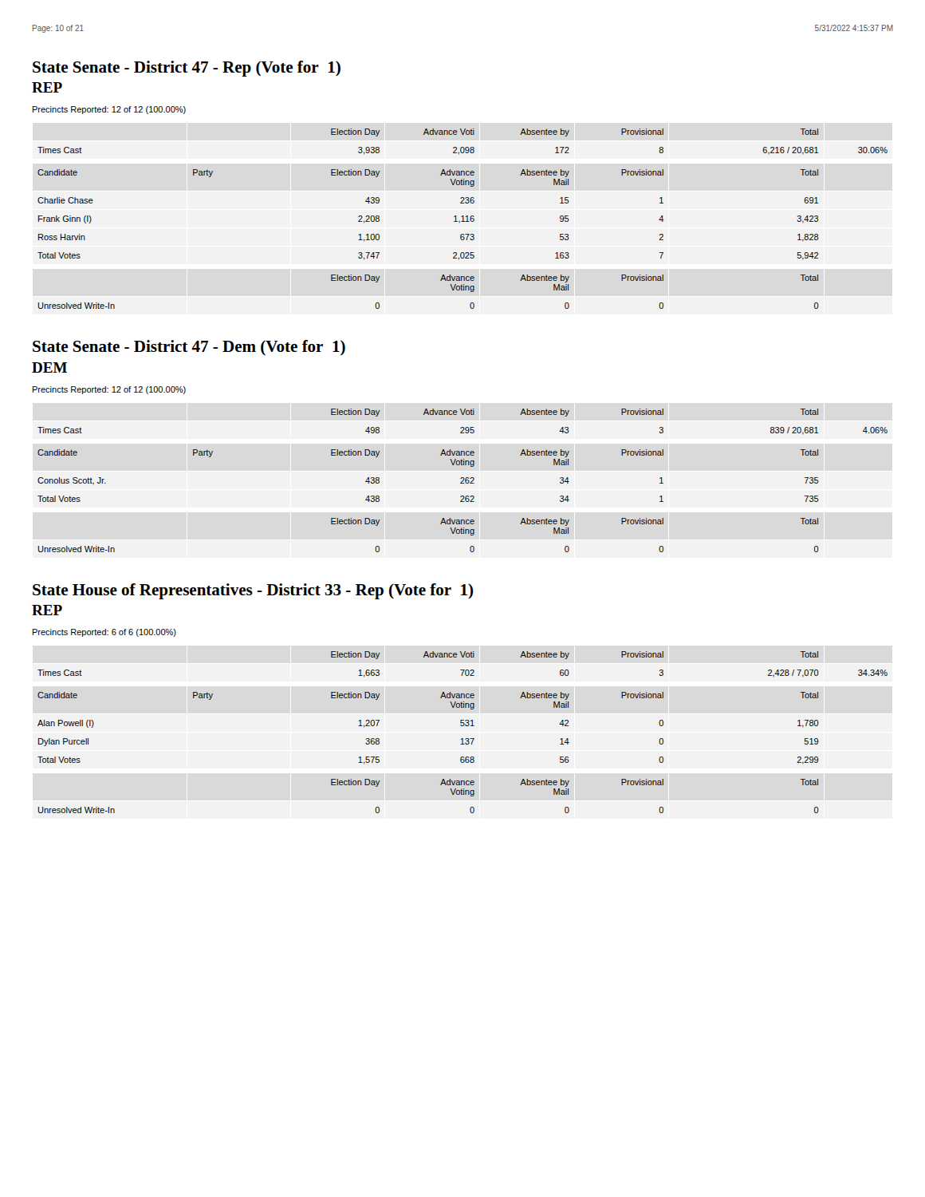Page: 10 of 21 5/31/2022 4:15:37 PM
State Senate - District 47 - Rep (Vote for 1)
REP
Precincts Reported: 12 of 12 (100.00%)
| | | Election Day | Advance Voti | Absentee by | Provisional | Total | |
| Times Cast | | 3,938 | 2,098 | 172 | 8 | 6,216 / 20,681 | 30.06% |
| Candidate | Party | Election Day | Advance Voting | Absentee by Mail | Provisional | Total | |
| Charlie Chase | | 439 | 236 | 15 | 1 | 691 | |
| Frank Ginn (I) | | 2,208 | 1,116 | 95 | 4 | 3,423 | |
| Ross Harvin | | 1,100 | 673 | 53 | 2 | 1,828 | |
| Total Votes | | 3,747 | 2,025 | 163 | 7 | 5,942 | |
| | | Election Day | Advance Voting | Absentee by Mail | Provisional | Total | |
| Unresolved Write-In | | 0 | 0 | 0 | 0 | 0 | |
State Senate - District 47 - Dem (Vote for 1)
DEM
Precincts Reported: 12 of 12 (100.00%)
| | | Election Day | Advance Voti | Absentee by | Provisional | Total | |
| Times Cast | | 498 | 295 | 43 | 3 | 839 / 20,681 | 4.06% |
| Candidate | Party | Election Day | Advance Voting | Absentee by Mail | Provisional | Total | |
| Conolus Scott, Jr. | | 438 | 262 | 34 | 1 | 735 | |
| Total Votes | | 438 | 262 | 34 | 1 | 735 | |
| | | Election Day | Advance Voting | Absentee by Mail | Provisional | Total | |
| Unresolved Write-In | | 0 | 0 | 0 | 0 | 0 | |
State House of Representatives - District 33 - Rep (Vote for 1)
REP
Precincts Reported: 6 of 6 (100.00%)
| | | Election Day | Advance Voti | Absentee by | Provisional | Total | |
| Times Cast | | 1,663 | 702 | 60 | 3 | 2,428 / 7,070 | 34.34% |
| Candidate | Party | Election Day | Advance Voting | Absentee by Mail | Provisional | Total | |
| Alan Powell (I) | | 1,207 | 531 | 42 | 0 | 1,780 | |
| Dylan Purcell | | 368 | 137 | 14 | 0 | 519 | |
| Total Votes | | 1,575 | 668 | 56 | 0 | 2,299 | |
| | | Election Day | Advance Voting | Absentee by Mail | Provisional | Total | |
| Unresolved Write-In | | 0 | 0 | 0 | 0 | 0 | |